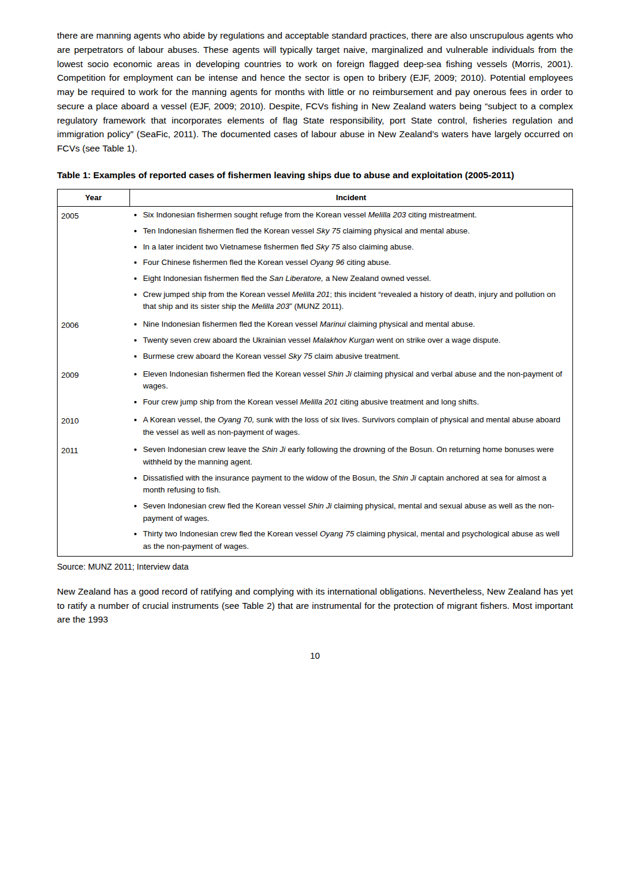there are manning agents who abide by regulations and acceptable standard practices, there are also unscrupulous agents who are perpetrators of labour abuses. These agents will typically target naive, marginalized and vulnerable individuals from the lowest socio economic areas in developing countries to work on foreign flagged deep-sea fishing vessels (Morris, 2001). Competition for employment can be intense and hence the sector is open to bribery (EJF, 2009; 2010). Potential employees may be required to work for the manning agents for months with little or no reimbursement and pay onerous fees in order to secure a place aboard a vessel (EJF, 2009; 2010). Despite, FCVs fishing in New Zealand waters being “subject to a complex regulatory framework that incorporates elements of flag State responsibility, port State control, fisheries regulation and immigration policy” (SeaFic, 2011). The documented cases of labour abuse in New Zealand’s waters have largely occurred on FCVs (see Table 1).
Table 1: Examples of reported cases of fishermen leaving ships due to abuse and exploitation (2005-2011)
| Year | Incident |
| --- | --- |
| 2005 | Six Indonesian fishermen sought refuge from the Korean vessel Melilla 203 citing mistreatment. Ten Indonesian fishermen fled the Korean vessel Sky 75 claiming physical and mental abuse. In a later incident two Vietnamese fishermen fled Sky 75 also claiming abuse. Four Chinese fishermen fled the Korean vessel Oyang 96 citing abuse. Eight Indonesian fishermen fled the San Liberatore, a New Zealand owned vessel. Crew jumped ship from the Korean vessel Melilla 201 ; this incident “revealed a history of death, injury and pollution on that ship and its sister ship the Melilla 203 ” (MUNZ 2011). |
| 2006 | Nine Indonesian fishermen fled the Korean vessel Marinui claiming physical and mental abuse. Twenty seven crew aboard the Ukrainian vessel Malakhov Kurgan went on strike over a wage dispute. Burmese crew aboard the Korean vessel Sky 75 claim abusive treatment. |
| 2009 | Eleven Indonesian fishermen fled the Korean vessel Shin Ji claiming physical and verbal abuse and the non-payment of wages. Four crew jump ship from the Korean vessel Melilla 201 citing abusive treatment and long shifts. |
| 2010 | A Korean vessel, the Oyang 70, sunk with the loss of six lives. Survivors complain of physical and mental abuse aboard the vessel as well as non-payment of wages. |
| 2011 | Seven Indonesian crew leave the Shin Ji early following the drowning of the Bosun. On returning home bonuses were withheld by the manning agent. Dissatisfied with the insurance payment to the widow of the Bosun, the Shin Ji captain anchored at sea for almost a month refusing to fish. Seven Indonesian crew fled the Korean vessel Shin Ji claiming physical, mental and sexual abuse as well as the non-payment of wages. Thirty two Indonesian crew fled the Korean vessel Oyang 75 claiming physical, mental and psychological abuse as well as the non-payment of wages. |
Source: MUNZ 2011; Interview data
New Zealand has a good record of ratifying and complying with its international obligations. Nevertheless, New Zealand has yet to ratify a number of crucial instruments (see Table 2) that are instrumental for the protection of migrant fishers. Most important are the 1993
10